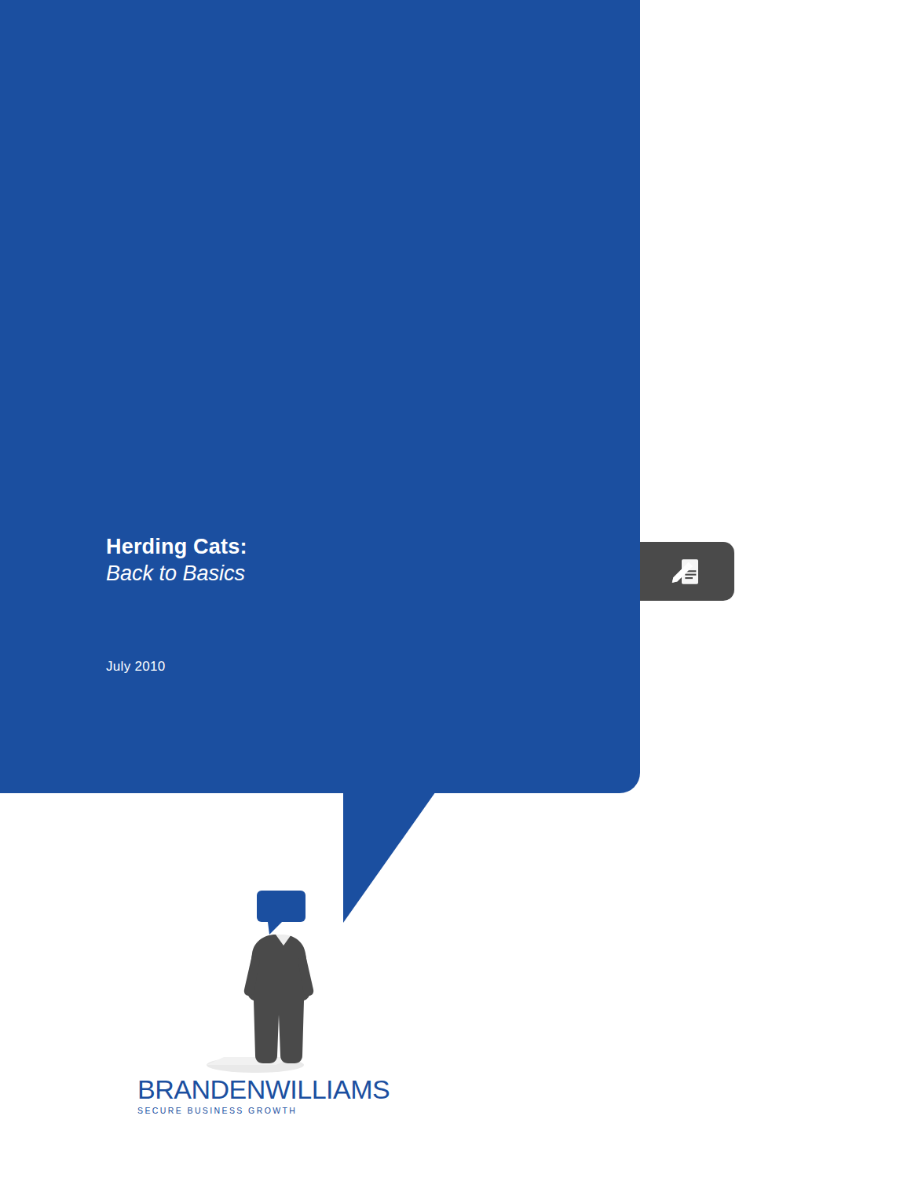Herding Cats:
Back to Basics
July 2010
BRANDEN WILLIAMS
SECURE BUSINESS GROWTH
Cover page: Herding Cats: Back to Basics. July 2010. Branden Williams — Secure Business Growth.